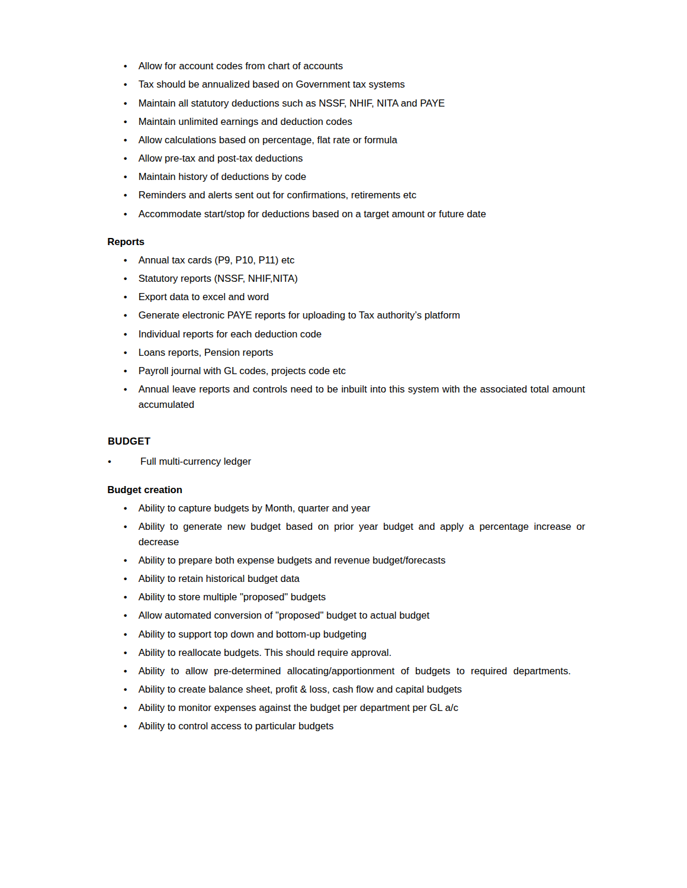Allow for account codes from chart of accounts
Tax should be annualized based on Government tax systems
Maintain all statutory deductions such as NSSF, NHIF, NITA and PAYE
Maintain unlimited earnings and deduction codes
Allow calculations based on percentage, flat rate or formula
Allow pre-tax and post-tax deductions
Maintain history of deductions by code
Reminders and alerts sent out for confirmations, retirements etc
Accommodate start/stop for deductions based on a target amount or future date
Reports
Annual tax cards (P9, P10, P11) etc
Statutory reports (NSSF, NHIF,NITA)
Export data to excel and word
Generate electronic PAYE reports for uploading to Tax authority’s platform
Individual reports for each deduction code
Loans reports, Pension reports
Payroll journal with GL codes, projects code etc
Annual leave reports and controls need to be inbuilt into this system with the associated total amount accumulated
BUDGET
•Full multi-currency ledger
Budget creation
Ability to capture budgets by Month, quarter and year
Ability to generate new budget based on prior year budget and apply a percentage increase or decrease
Ability to prepare both expense budgets and revenue budget/forecasts
Ability to retain historical budget data
Ability to store multiple "proposed" budgets
Allow automated conversion of "proposed" budget to actual budget
Ability to support top down and bottom-up budgeting
Ability to reallocate budgets. This should require approval.
Ability to allow pre-determined allocating/apportionment of budgets to required departments.
Ability to create balance sheet, profit & loss, cash flow and capital budgets
Ability to monitor expenses against the budget per department per GL a/c
Ability to control access to particular budgets